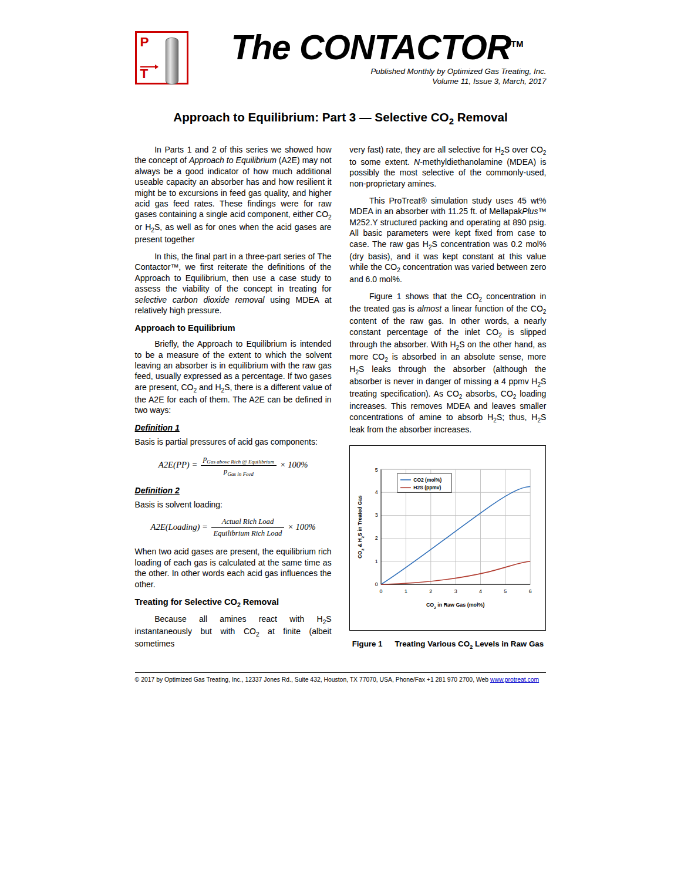P T
The CONTACTORTM
Published Monthly by Optimized Gas Treating, Inc.
Volume 11, Issue 3, March, 2017
Approach to Equilibrium: Part 3 — Selective CO2 Removal
In Parts 1 and 2 of this series we showed how the concept of Approach to Equilibrium (A2E) may not always be a good indicator of how much additional useable capacity an absorber has and how resilient it might be to excursions in feed gas quality, and higher acid gas feed rates. These findings were for raw gases containing a single acid component, either CO2 or H2S, as well as for ones when the acid gases are present together
In this, the final part in a three-part series of The Contactor™, we first reiterate the definitions of the Approach to Equilibrium, then use a case study to assess the viability of the concept in treating for selective carbon dioxide removal using MDEA at relatively high pressure.
Approach to Equilibrium
Briefly, the Approach to Equilibrium is intended to be a measure of the extent to which the solvent leaving an absorber is in equilibrium with the raw gas feed, usually expressed as a percentage. If two gases are present, CO2 and H2S, there is a different value of the A2E for each of them. The A2E can be defined in two ways:
Definition 1
Basis is partial pressures of acid gas components:
A2E(PP) = pGas above Rich @ Equilibrium pGas in Feed × 100%
Definition 2
Basis is solvent loading:
A2E(Loading) = Actual Rich Load Equilibrium Rich Load × 100%
When two acid gases are present, the equilibrium rich loading of each gas is calculated at the same time as the other. In other words each acid gas influences the other.
Treating for Selective CO2 Removal
Because all amines react with H2S instantaneously but with CO2 at finite (albeit sometimes
very fast) rate, they are all selective for H2S over CO2 to some extent. N-methyldiethanolamine (MDEA) is possibly the most selective of the commonly-used, non-proprietary amines.
This ProTreat® simulation study uses 45 wt% MDEA in an absorber with 11.25 ft. of MellapakPlus™ M252.Y structured packing and operating at 890 psig. All basic parameters were kept fixed from case to case. The raw gas H2S concentration was 0.2 mol% (dry basis), and it was kept constant at this value while the CO2 concentration was varied between zero and 6.0 mol%.
Figure 1 shows that the CO2 concentration in the treated gas is almost a linear function of the CO2 content of the raw gas. In other words, a nearly constant percentage of the inlet CO2 is slipped through the absorber. With H2S on the other hand, as more CO2 is absorbed in an absolute sense, more H2S leaks through the absorber (although the absorber is never in danger of missing a 4 ppmv H2S treating specification). As CO2 absorbs, CO2 loading increases. This removes MDEA and leaves smaller concentrations of amine to absorb H2S; thus, H2S leak from the absorber increases.
0 1 2 3 4 5 0 1 2 3 4 5 6 CO2 & H2S in Treated Gas CO2 in Raw Gas (mol%) CO2 (mol%) H2S (ppmv)
Figure 1 Treating Various CO2 Levels in Raw Gas
© 2017 by Optimized Gas Treating, Inc., 12337 Jones Rd., Suite 432, Houston, TX 77070, USA, Phone/Fax +1 281 970 2700, Web www.protreat.com